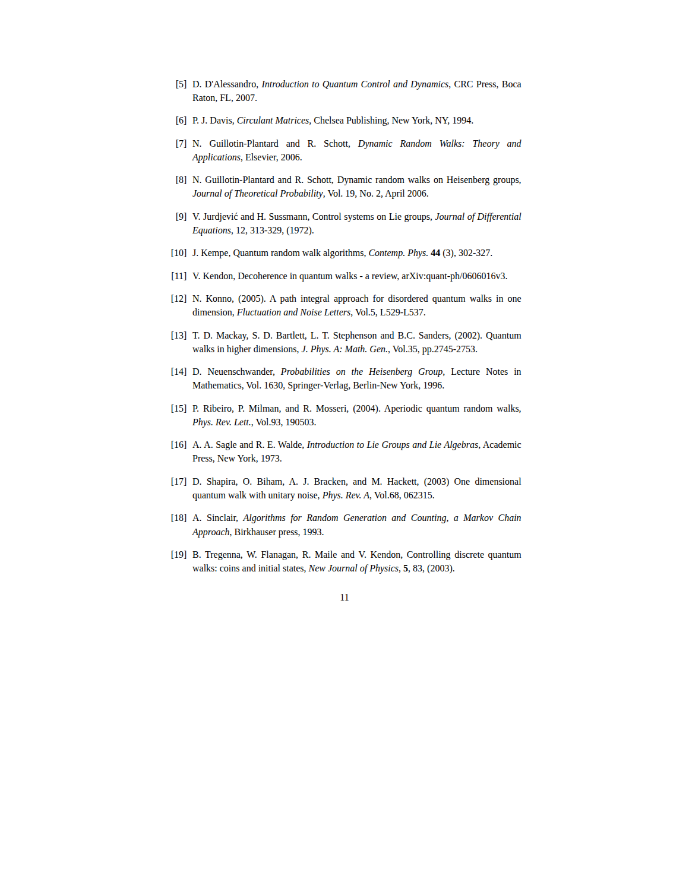[5] D. D'Alessandro, Introduction to Quantum Control and Dynamics, CRC Press, Boca Raton, FL, 2007.
[6] P. J. Davis, Circulant Matrices, Chelsea Publishing, New York, NY, 1994.
[7] N. Guillotin-Plantard and R. Schott, Dynamic Random Walks: Theory and Applications, Elsevier, 2006.
[8] N. Guillotin-Plantard and R. Schott, Dynamic random walks on Heisenberg groups, Journal of Theoretical Probability, Vol. 19, No. 2, April 2006.
[9] V. Jurdjević and H. Sussmann, Control systems on Lie groups, Journal of Differential Equations, 12, 313-329, (1972).
[10] J. Kempe, Quantum random walk algorithms, Contemp. Phys. 44 (3), 302-327.
[11] V. Kendon, Decoherence in quantum walks - a review, arXiv:quant-ph/0606016v3.
[12] N. Konno, (2005). A path integral approach for disordered quantum walks in one dimension, Fluctuation and Noise Letters, Vol.5, L529-L537.
[13] T. D. Mackay, S. D. Bartlett, L. T. Stephenson and B.C. Sanders, (2002). Quantum walks in higher dimensions, J. Phys. A: Math. Gen., Vol.35, pp.2745-2753.
[14] D. Neuenschwander, Probabilities on the Heisenberg Group, Lecture Notes in Mathematics, Vol. 1630, Springer-Verlag, Berlin-New York, 1996.
[15] P. Ribeiro, P. Milman, and R. Mosseri, (2004). Aperiodic quantum random walks, Phys. Rev. Lett., Vol.93, 190503.
[16] A. A. Sagle and R. E. Walde, Introduction to Lie Groups and Lie Algebras, Academic Press, New York, 1973.
[17] D. Shapira, O. Biham, A. J. Bracken, and M. Hackett, (2003) One dimensional quantum walk with unitary noise, Phys. Rev. A, Vol.68, 062315.
[18] A. Sinclair, Algorithms for Random Generation and Counting, a Markov Chain Approach, Birkhauser press, 1993.
[19] B. Tregenna, W. Flanagan, R. Maile and V. Kendon, Controlling discrete quantum walks: coins and initial states, New Journal of Physics, 5, 83, (2003).
11